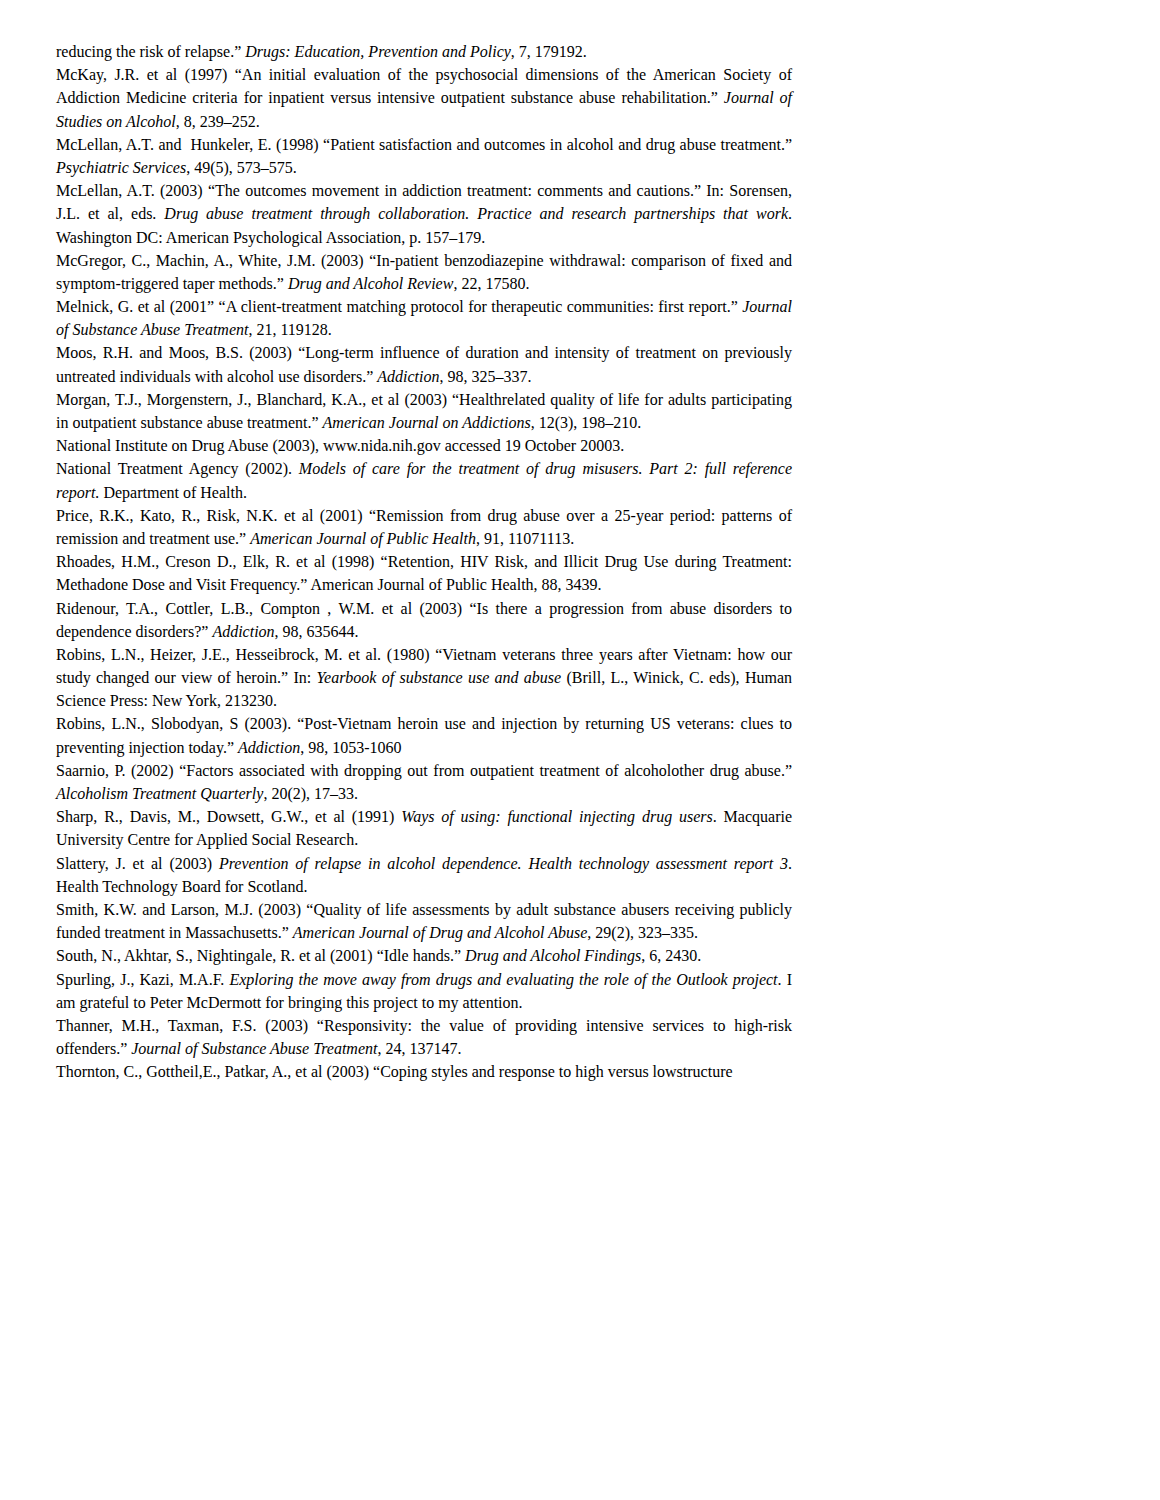reducing the risk of relapse.” Drugs: Education, Prevention and Policy, 7, 179192.
McKay, J.R. et al (1997) “An initial evaluation of the psychosocial dimensions of the American Society of Addiction Medicine criteria for inpatient versus intensive outpatient substance abuse rehabilitation.” Journal of Studies on Alcohol, 8, 239–252.
McLellan, A.T. and Hunkeler, E. (1998) “Patient satisfaction and outcomes in alcohol and drug abuse treatment.” Psychiatric Services, 49(5), 573–575.
McLellan, A.T. (2003) “The outcomes movement in addiction treatment: comments and cautions.” In: Sorensen, J.L. et al, eds. Drug abuse treatment through collaboration. Practice and research partnerships that work. Washington DC: American Psychological Association, p. 157–179.
McGregor, C., Machin, A., White, J.M. (2003) “In-patient benzodiazepine withdrawal: comparison of fixed and symptom-triggered taper methods.” Drug and Alcohol Review, 22, 17580.
Melnick, G. et al (2001” “A client-treatment matching protocol for therapeutic communities: first report.” Journal of Substance Abuse Treatment, 21, 119128.
Moos, R.H. and Moos, B.S. (2003) “Long-term influence of duration and intensity of treatment on previously untreated individuals with alcohol use disorders.” Addiction, 98, 325–337.
Morgan, T.J., Morgenstern, J., Blanchard, K.A., et al (2003) “Healthrelated quality of life for adults participating in outpatient substance abuse treatment.” American Journal on Addictions, 12(3), 198–210.
National Institute on Drug Abuse (2003), www.nida.nih.gov accessed 19 October 20003.
National Treatment Agency (2002). Models of care for the treatment of drug misusers. Part 2: full reference report. Department of Health.
Price, R.K., Kato, R., Risk, N.K. et al (2001) “Remission from drug abuse over a 25-year period: patterns of remission and treatment use.” American Journal of Public Health, 91, 11071113.
Rhoades, H.M., Creson D., Elk, R. et al (1998) “Retention, HIV Risk, and Illicit Drug Use during Treatment: Methadone Dose and Visit Frequency.” American Journal of Public Health, 88, 3439.
Ridenour, T.A., Cottler, L.B., Compton , W.M. et al (2003) “Is there a progression from abuse disorders to dependence disorders?” Addiction, 98, 635644.
Robins, L.N., Heizer, J.E., Hesseibrock, M. et al. (1980) “Vietnam veterans three years after Vietnam: how our study changed our view of heroin.” In: Yearbook of substance use and abuse (Brill, L., Winick, C. eds), Human Science Press: New York, 213230.
Robins, L.N., Slobodyan, S (2003). “Post-Vietnam heroin use and injection by returning US veterans: clues to preventing injection today.” Addiction, 98, 1053-1060
Saarnio, P. (2002) “Factors associated with dropping out from outpatient treatment of alcoholother drug abuse.” Alcoholism Treatment Quarterly, 20(2), 17–33.
Sharp, R., Davis, M., Dowsett, G.W., et al (1991) Ways of using: functional injecting drug users. Macquarie University Centre for Applied Social Research.
Slattery, J. et al (2003) Prevention of relapse in alcohol dependence. Health technology assessment report 3. Health Technology Board for Scotland.
Smith, K.W. and Larson, M.J. (2003) “Quality of life assessments by adult substance abusers receiving publicly funded treatment in Massachusetts.” American Journal of Drug and Alcohol Abuse, 29(2), 323–335.
South, N., Akhtar, S., Nightingale, R. et al (2001) “Idle hands.” Drug and Alcohol Findings, 6, 2430.
Spurling, J., Kazi, M.A.F. Exploring the move away from drugs and evaluating the role of the Outlook project. I am grateful to Peter McDermott for bringing this project to my attention.
Thanner, M.H., Taxman, F.S. (2003) “Responsivity: the value of providing intensive services to high-risk offenders.” Journal of Substance Abuse Treatment, 24, 137147.
Thornton, C., Gottheil,E., Patkar, A., et al (2003) “Coping styles and response to high versus lowstructure